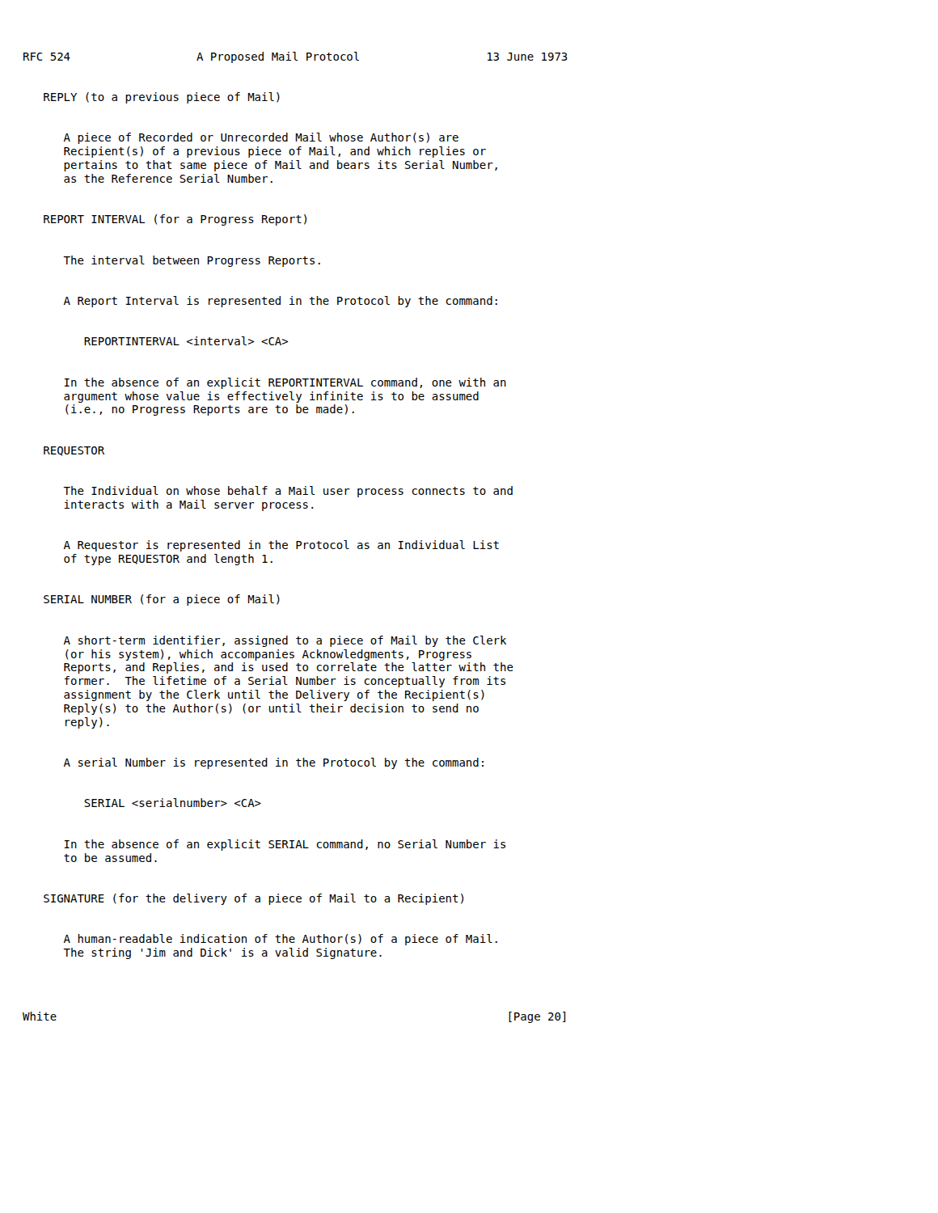RFC 524 A Proposed Mail Protocol 13 June 1973
REPLY (to a previous piece of Mail)
A piece of Recorded or Unrecorded Mail whose Author(s) are Recipient(s) of a previous piece of Mail, and which replies or pertains to that same piece of Mail and bears its Serial Number, as the Reference Serial Number.
REPORT INTERVAL (for a Progress Report)
The interval between Progress Reports.
A Report Interval is represented in the Protocol by the command:
REPORTINTERVAL <interval> <CA>
In the absence of an explicit REPORTINTERVAL command, one with an argument whose value is effectively infinite is to be assumed (i.e., no Progress Reports are to be made).
REQUESTOR
The Individual on whose behalf a Mail user process connects to and interacts with a Mail server process.
A Requestor is represented in the Protocol as an Individual List of type REQUESTOR and length 1.
SERIAL NUMBER (for a piece of Mail)
A short-term identifier, assigned to a piece of Mail by the Clerk (or his system), which accompanies Acknowledgments, Progress Reports, and Replies, and is used to correlate the latter with the former. The lifetime of a Serial Number is conceptually from its assignment by the Clerk until the Delivery of the Recipient(s) Reply(s) to the Author(s) (or until their decision to send no reply).
A serial Number is represented in the Protocol by the command:
SERIAL <serialnumber> <CA>
In the absence of an explicit SERIAL command, no Serial Number is to be assumed.
SIGNATURE (for the delivery of a piece of Mail to a Recipient)
A human-readable indication of the Author(s) of a piece of Mail. The string 'Jim and Dick' is a valid Signature.
White[Page 20]